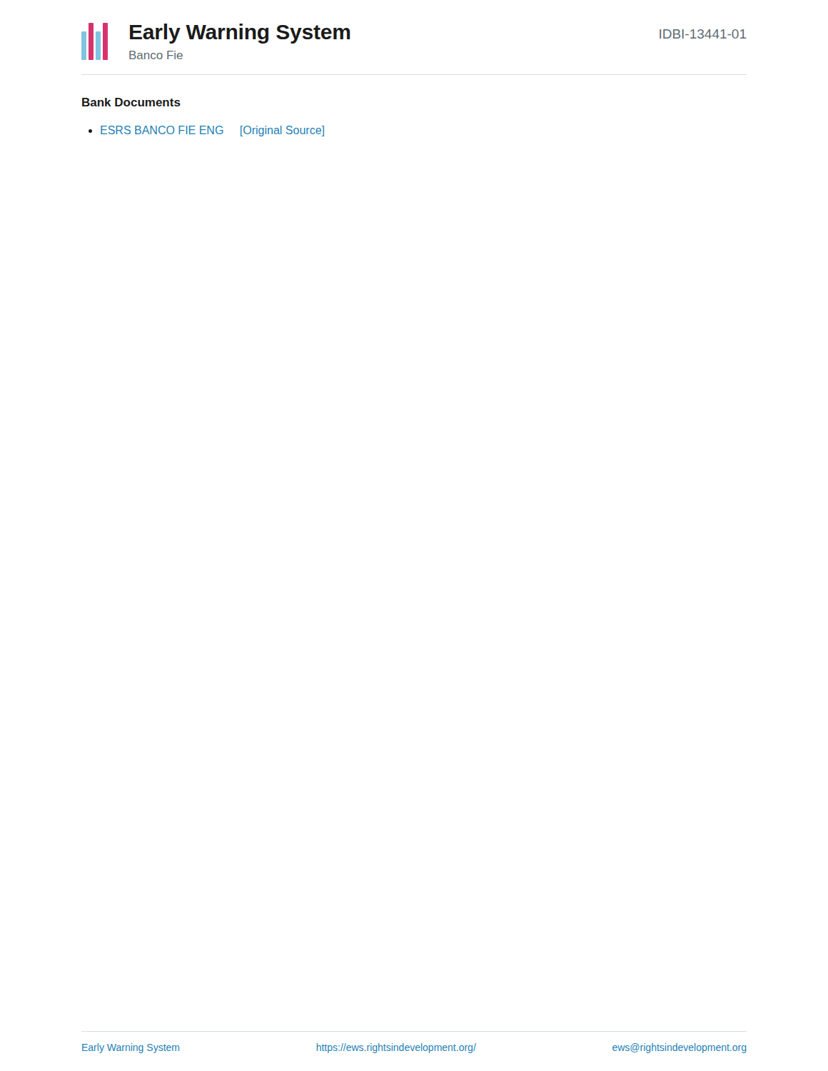Early Warning System
Banco Fie
IDBI-13441-01
Bank Documents
ESRS BANCO FIE ENG [Original Source]
Early Warning System
https://ews.rightsindevelopment.org/
ews@rightsindevelopment.org